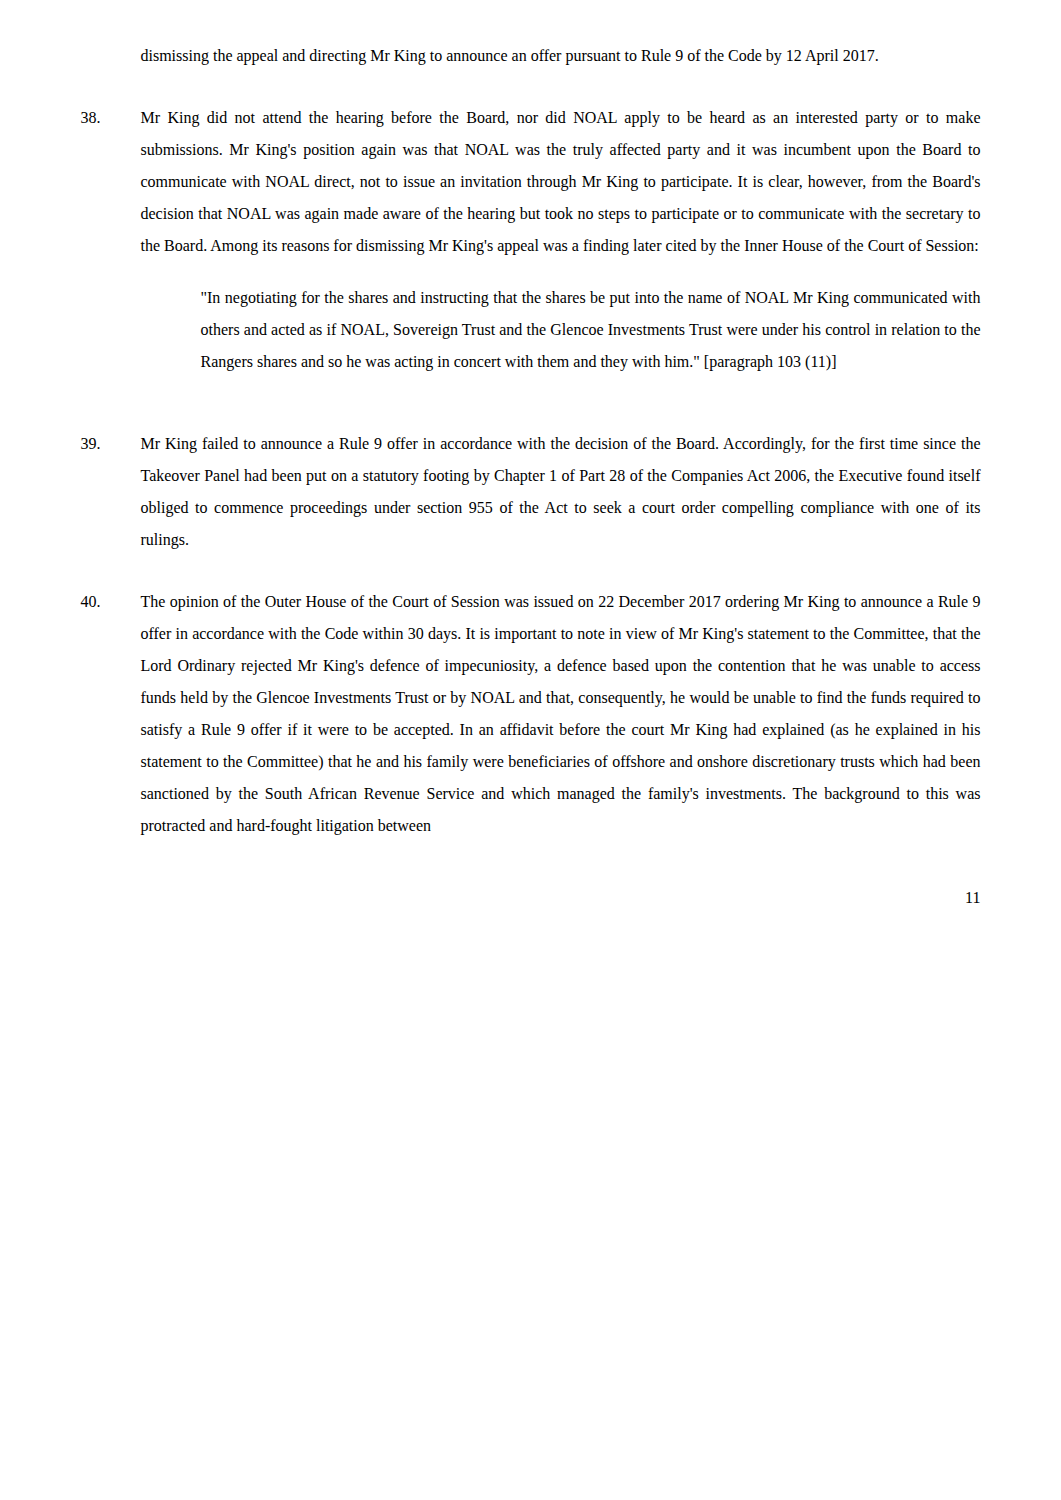dismissing the appeal and directing Mr King to announce an offer pursuant to Rule 9 of the Code by 12 April 2017.
38.
Mr King did not attend the hearing before the Board, nor did NOAL apply to be heard as an interested party or to make submissions. Mr King's position again was that NOAL was the truly affected party and it was incumbent upon the Board to communicate with NOAL direct, not to issue an invitation through Mr King to participate. It is clear, however, from the Board's decision that NOAL was again made aware of the hearing but took no steps to participate or to communicate with the secretary to the Board. Among its reasons for dismissing Mr King's appeal was a finding later cited by the Inner House of the Court of Session:
"In negotiating for the shares and instructing that the shares be put into the name of NOAL Mr King communicated with others and acted as if NOAL, Sovereign Trust and the Glencoe Investments Trust were under his control in relation to the Rangers shares and so he was acting in concert with them and they with him." [paragraph 103 (11)]
39.
Mr King failed to announce a Rule 9 offer in accordance with the decision of the Board. Accordingly, for the first time since the Takeover Panel had been put on a statutory footing by Chapter 1 of Part 28 of the Companies Act 2006, the Executive found itself obliged to commence proceedings under section 955 of the Act to seek a court order compelling compliance with one of its rulings.
40.
The opinion of the Outer House of the Court of Session was issued on 22 December 2017 ordering Mr King to announce a Rule 9 offer in accordance with the Code within 30 days. It is important to note in view of Mr King's statement to the Committee, that the Lord Ordinary rejected Mr King's defence of impecuniosity, a defence based upon the contention that he was unable to access funds held by the Glencoe Investments Trust or by NOAL and that, consequently, he would be unable to find the funds required to satisfy a Rule 9 offer if it were to be accepted. In an affidavit before the court Mr King had explained (as he explained in his statement to the Committee) that he and his family were beneficiaries of offshore and onshore discretionary trusts which had been sanctioned by the South African Revenue Service and which managed the family's investments. The background to this was protracted and hard-fought litigation between
11